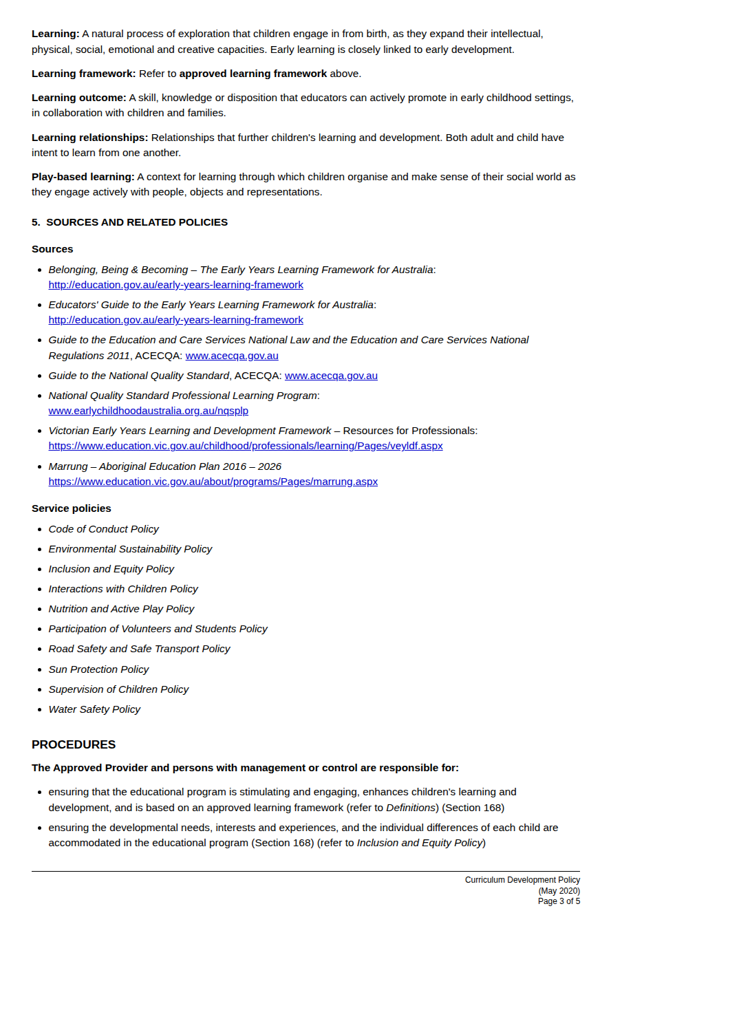Learning: A natural process of exploration that children engage in from birth, as they expand their intellectual, physical, social, emotional and creative capacities. Early learning is closely linked to early development.
Learning framework: Refer to approved learning framework above.
Learning outcome: A skill, knowledge or disposition that educators can actively promote in early childhood settings, in collaboration with children and families.
Learning relationships: Relationships that further children's learning and development. Both adult and child have intent to learn from one another.
Play-based learning: A context for learning through which children organise and make sense of their social world as they engage actively with people, objects and representations.
5. SOURCES AND RELATED POLICIES
Sources
Belonging, Being & Becoming – The Early Years Learning Framework for Australia:
http://education.gov.au/early-years-learning-framework
Educators' Guide to the Early Years Learning Framework for Australia:
http://education.gov.au/early-years-learning-framework
Guide to the Education and Care Services National Law and the Education and Care Services National Regulations 2011, ACECQA: www.acecqa.gov.au
Guide to the National Quality Standard, ACECQA: www.acecqa.gov.au
National Quality Standard Professional Learning Program:
www.earlychildhoodaustralia.org.au/nqsplp
Victorian Early Years Learning and Development Framework – Resources for Professionals:
https://www.education.vic.gov.au/childhood/professionals/learning/Pages/veyldf.aspx
Marrung – Aboriginal Education Plan 2016 – 2026
https://www.education.vic.gov.au/about/programs/Pages/marrung.aspx
Service policies
Code of Conduct Policy
Environmental Sustainability Policy
Inclusion and Equity Policy
Interactions with Children Policy
Nutrition and Active Play Policy
Participation of Volunteers and Students Policy
Road Safety and Safe Transport Policy
Sun Protection Policy
Supervision of Children Policy
Water Safety Policy
PROCEDURES
The Approved Provider and persons with management or control are responsible for:
ensuring that the educational program is stimulating and engaging, enhances children's learning and development, and is based on an approved learning framework (refer to Definitions) (Section 168)
ensuring the developmental needs, interests and experiences, and the individual differences of each child are accommodated in the educational program (Section 168) (refer to Inclusion and Equity Policy)
Curriculum Development Policy
(May 2020)
Page 3 of 5